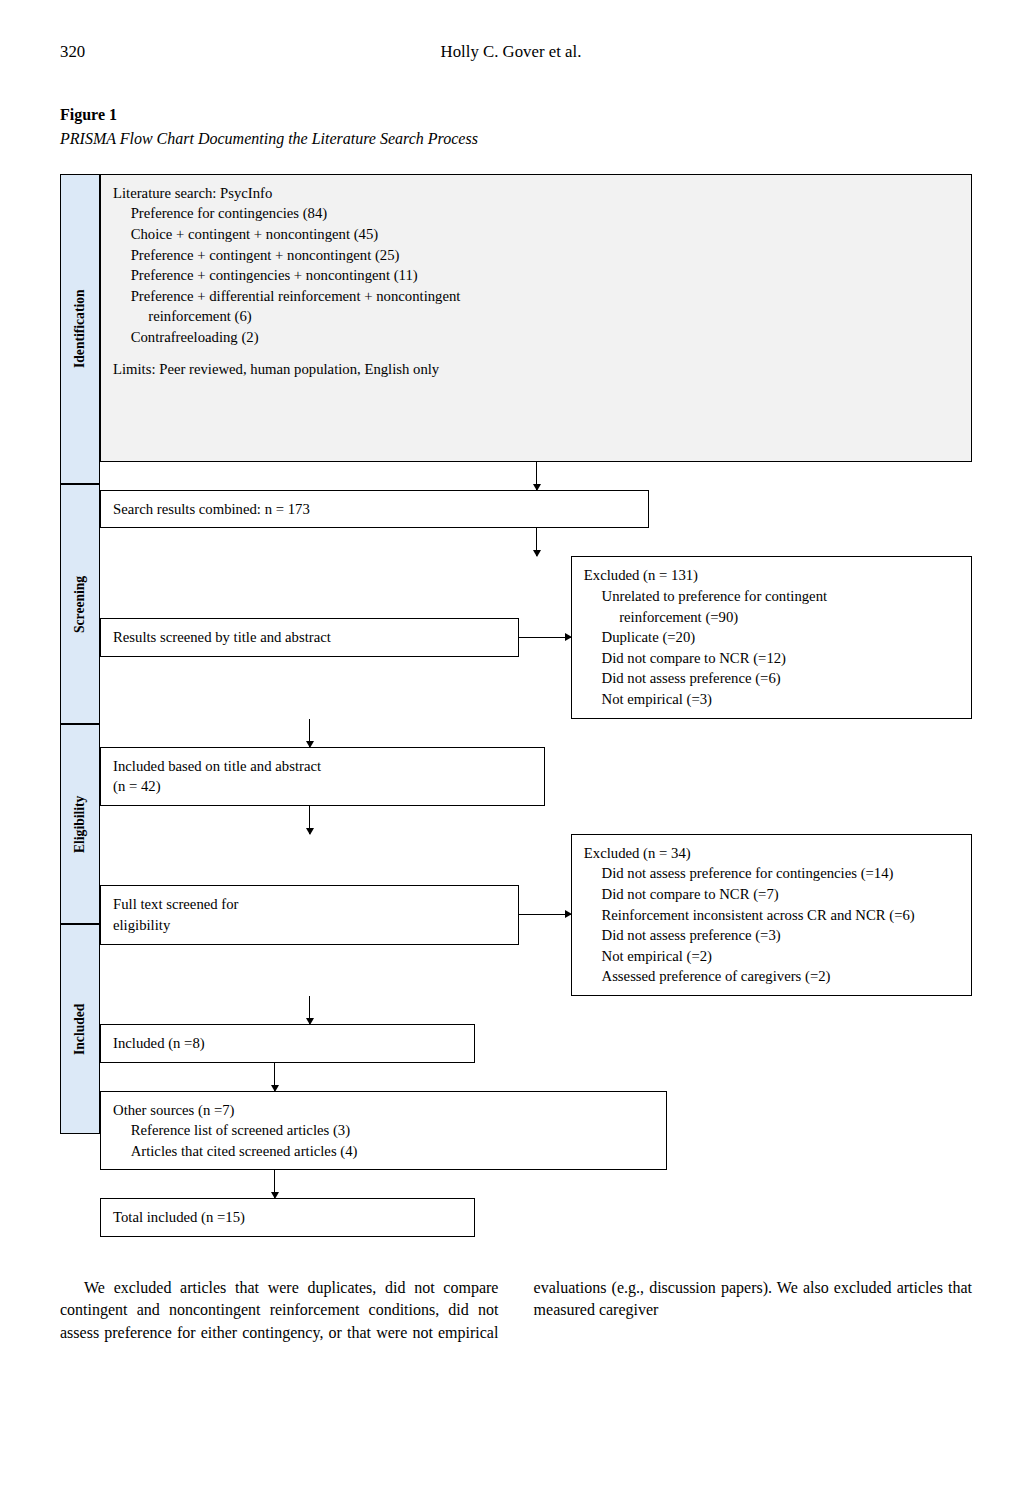320
Holly C. Gover et al.
Figure 1
PRISMA Flow Chart Documenting the Literature Search Process
Identification
Screening
Eligibility
Included
Literature search: PsycInfo
Preference for contingencies (84)
Choice + contingent + noncontingent (45)
Preference + contingent + noncontingent (25)
Preference + contingencies + noncontingent (11)
Preference + differential reinforcement + noncontingent
reinforcement (6)
Contrafreeloading (2)
Limits: Peer reviewed, human population, English only
Search results combined: n = 173
Results screened by title and abstract
Excluded (n = 131)
Unrelated to preference for contingent
reinforcement (=90)
Duplicate (=20)
Did not compare to NCR (=12)
Did not assess preference (=6)
Not empirical (=3)
Included based on title and abstract
(n = 42)
Full text screened for
eligibility
Excluded (n = 34)
Did not assess preference for contingencies (=14)
Did not compare to NCR (=7)
Reinforcement inconsistent across CR and NCR (=6)
Did not assess preference (=3)
Not empirical (=2)
Assessed preference of caregivers (=2)
Included (n =8)
Other sources (n =7)
Reference list of screened articles (3)
Articles that cited screened articles (4)
Total included (n =15)
We excluded articles that were duplicates, did not compare contingent and noncontingent reinforcement conditions, did not assess preference for either contingency, or that were not empirical evaluations (e.g., discussion papers). We also excluded articles that measured caregiver